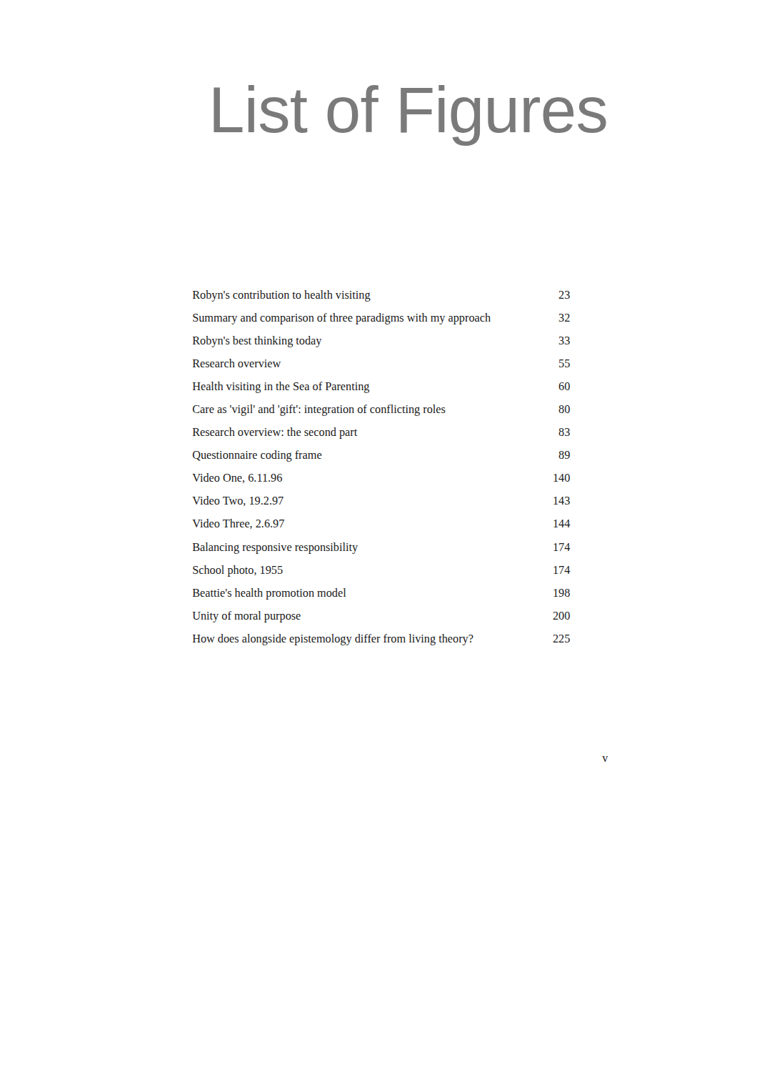List of Figures
| Robyn's contribution to health visiting | 23 |
| Summary and comparison of three paradigms with my approach | 32 |
| Robyn's best thinking today | 33 |
| Research overview | 55 |
| Health visiting in the Sea of Parenting | 60 |
| Care as 'vigil' and 'gift': integration of conflicting roles | 80 |
| Research overview: the second part | 83 |
| Questionnaire coding frame | 89 |
| Video One, 6.11.96 | 140 |
| Video Two, 19.2.97 | 143 |
| Video Three, 2.6.97 | 144 |
| Balancing responsive responsibility | 174 |
| School photo, 1955 | 174 |
| Beattie's health promotion model | 198 |
| Unity of moral purpose | 200 |
| How does alongside epistemology differ from living theory? | 225 |
v